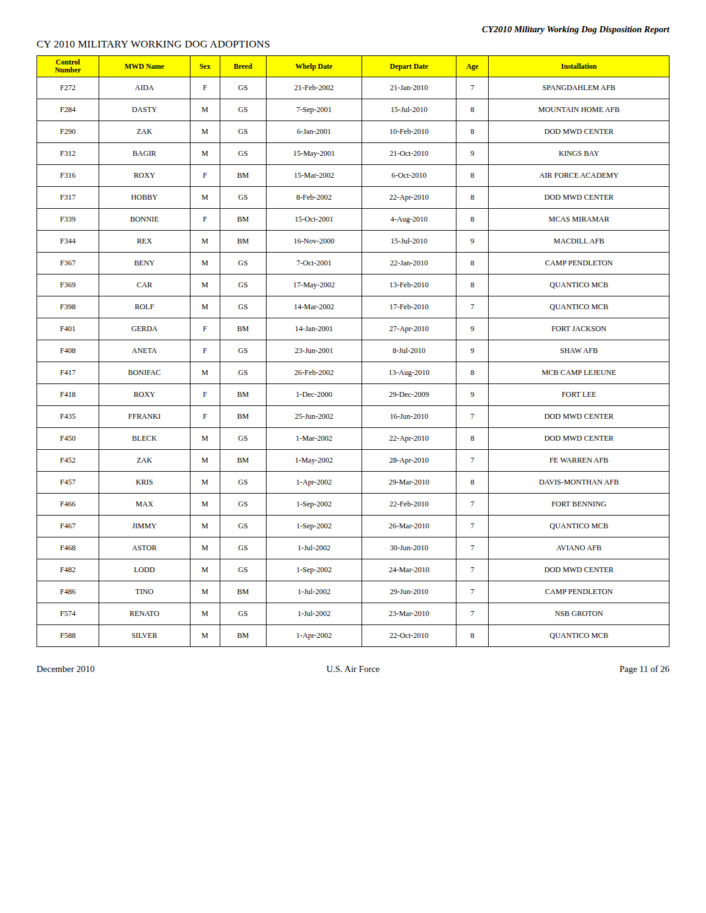CY2010 Military Working Dog Disposition Report
CY 2010 MILITARY WORKING DOG ADOPTIONS
| Control Number | MWD Name | Sex | Breed | Whelp Date | Depart Date | Age | Installation |
| --- | --- | --- | --- | --- | --- | --- | --- |
| F272 | AIDA | F | GS | 21-Feb-2002 | 21-Jan-2010 | 7 | SPANGDAHLEM AFB |
| F284 | DASTY | M | GS | 7-Sep-2001 | 15-Jul-2010 | 8 | MOUNTAIN HOME AFB |
| F290 | ZAK | M | GS | 6-Jan-2001 | 10-Feb-2010 | 8 | DOD MWD CENTER |
| F312 | BAGIR | M | GS | 15-May-2001 | 21-Oct-2010 | 9 | KINGS BAY |
| F316 | ROXY | F | BM | 15-Mar-2002 | 6-Oct-2010 | 8 | AIR FORCE ACADEMY |
| F317 | HOBBY | M | GS | 8-Feb-2002 | 22-Apr-2010 | 8 | DOD MWD CENTER |
| F339 | BONNIE | F | BM | 15-Oct-2001 | 4-Aug-2010 | 8 | MCAS MIRAMAR |
| F344 | REX | M | BM | 16-Nov-2000 | 15-Jul-2010 | 9 | MACDILL AFB |
| F367 | BENY | M | GS | 7-Oct-2001 | 22-Jan-2010 | 8 | CAMP PENDLETON |
| F369 | CAR | M | GS | 17-May-2002 | 13-Feb-2010 | 8 | QUANTICO MCB |
| F398 | ROLF | M | GS | 14-Mar-2002 | 17-Feb-2010 | 7 | QUANTICO MCB |
| F401 | GERDA | F | BM | 14-Jan-2001 | 27-Apr-2010 | 9 | FORT JACKSON |
| F408 | ANETA | F | GS | 23-Jun-2001 | 8-Jul-2010 | 9 | SHAW AFB |
| F417 | BONIFAC | M | GS | 26-Feb-2002 | 13-Aug-2010 | 8 | MCB CAMP LEJEUNE |
| F418 | ROXY | F | BM | 1-Dec-2000 | 29-Dec-2009 | 9 | FORT LEE |
| F435 | FFRANKI | F | BM | 25-Jun-2002 | 16-Jun-2010 | 7 | DOD MWD CENTER |
| F450 | BLECK | M | GS | 1-Mar-2002 | 22-Apr-2010 | 8 | DOD MWD CENTER |
| F452 | ZAK | M | BM | 1-May-2002 | 28-Apr-2010 | 7 | FE WARREN AFB |
| F457 | KRIS | M | GS | 1-Apr-2002 | 29-Mar-2010 | 8 | DAVIS-MONTHAN AFB |
| F466 | MAX | M | GS | 1-Sep-2002 | 22-Feb-2010 | 7 | FORT BENNING |
| F467 | JIMMY | M | GS | 1-Sep-2002 | 26-Mar-2010 | 7 | QUANTICO MCB |
| F468 | ASTOR | M | GS | 1-Jul-2002 | 30-Jun-2010 | 7 | AVIANO AFB |
| F482 | LODD | M | GS | 1-Sep-2002 | 24-Mar-2010 | 7 | DOD MWD CENTER |
| F486 | TINO | M | BM | 1-Jul-2002 | 29-Jun-2010 | 7 | CAMP PENDLETON |
| F574 | RENATO | M | GS | 1-Jul-2002 | 23-Mar-2010 | 7 | NSB GROTON |
| F588 | SILVER | M | BM | 1-Apr-2002 | 22-Oct-2010 | 8 | QUANTICO MCB |
December 2010
U.S. Air Force
Page 11 of 26